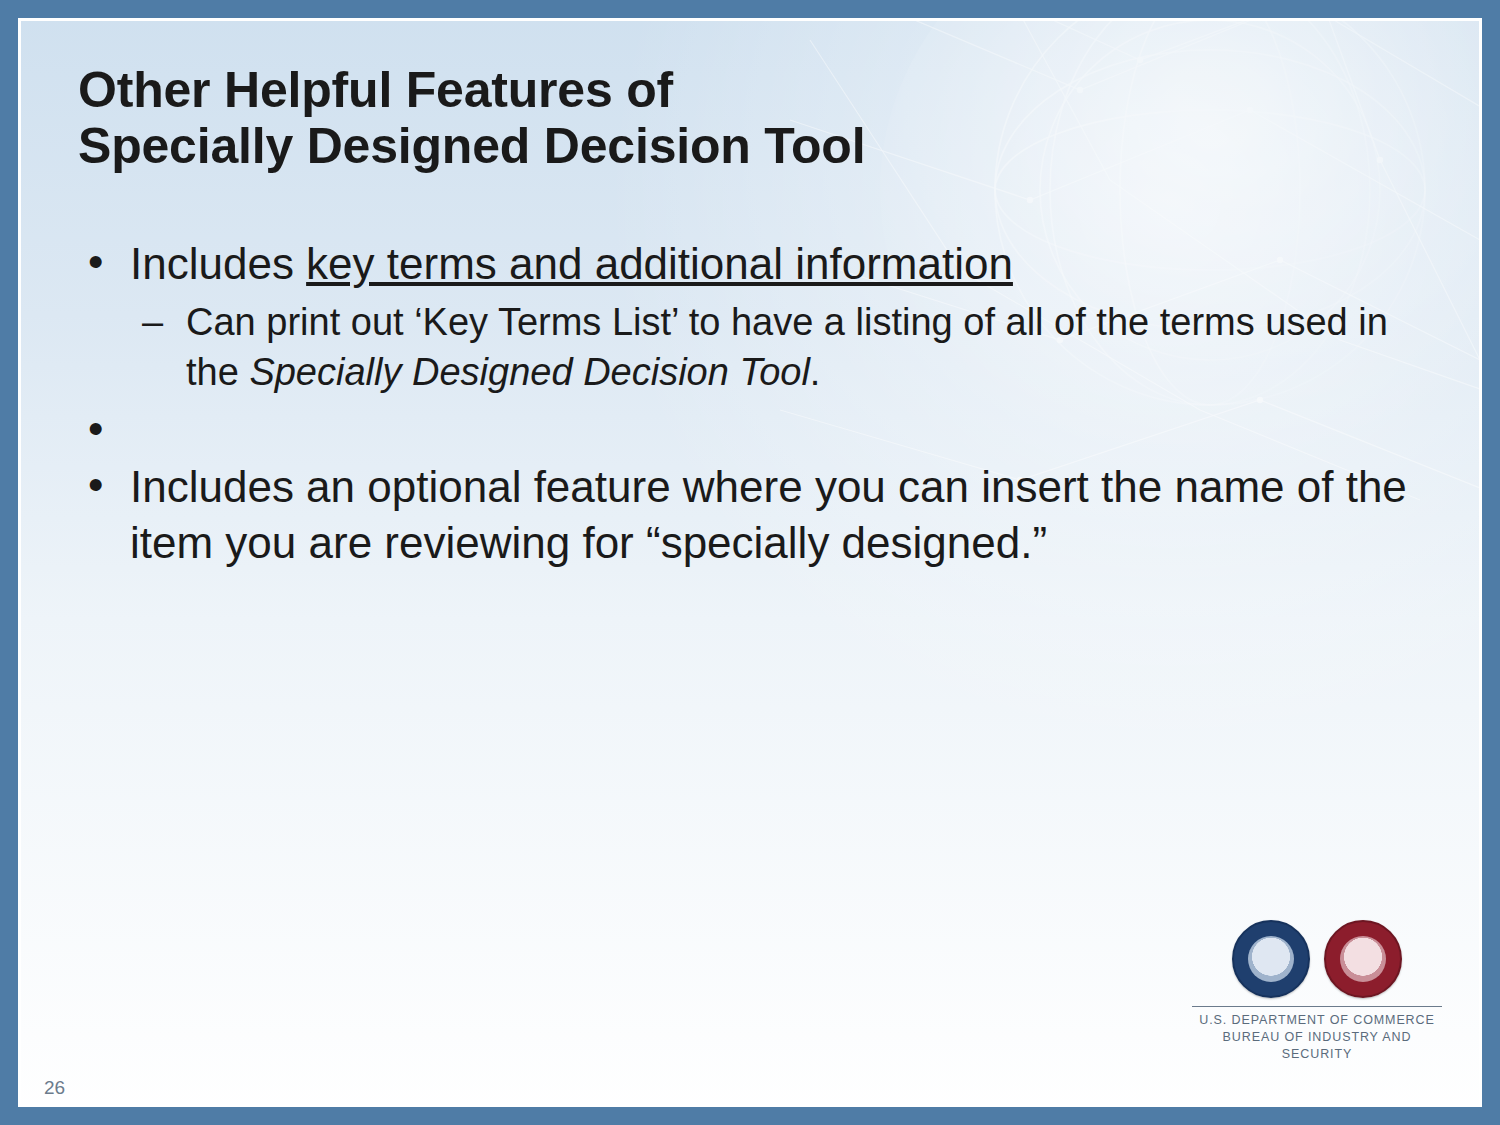Other Helpful Features of
Specially Designed Decision Tool
Includes key terms and additional information
Can print out ‘Key Terms List’ to have a listing of all of the terms used in the Specially Designed Decision Tool.
Includes an optional feature where you can insert the name of the item you are reviewing for “specially designed.”
U.S. Department of Commerce
Bureau of Industry and Security
26